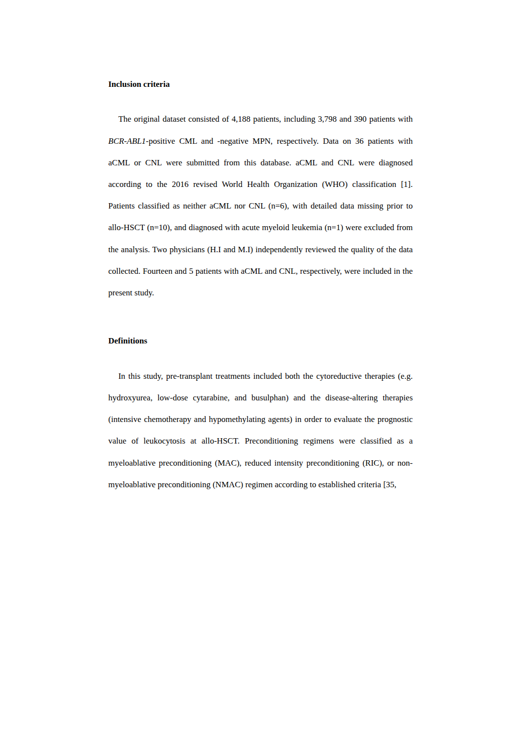Inclusion criteria
The original dataset consisted of 4,188 patients, including 3,798 and 390 patients with BCR-ABL1-positive CML and -negative MPN, respectively. Data on 36 patients with aCML or CNL were submitted from this database. aCML and CNL were diagnosed according to the 2016 revised World Health Organization (WHO) classification [1]. Patients classified as neither aCML nor CNL (n=6), with detailed data missing prior to allo-HSCT (n=10), and diagnosed with acute myeloid leukemia (n=1) were excluded from the analysis. Two physicians (H.I and M.I) independently reviewed the quality of the data collected. Fourteen and 5 patients with aCML and CNL, respectively, were included in the present study.
Definitions
In this study, pre-transplant treatments included both the cytoreductive therapies (e.g. hydroxyurea, low-dose cytarabine, and busulphan) and the disease-altering therapies (intensive chemotherapy and hypomethylating agents) in order to evaluate the prognostic value of leukocytosis at allo-HSCT. Preconditioning regimens were classified as a myeloablative preconditioning (MAC), reduced intensity preconditioning (RIC), or non-myeloablative preconditioning (NMAC) regimen according to established criteria [35,